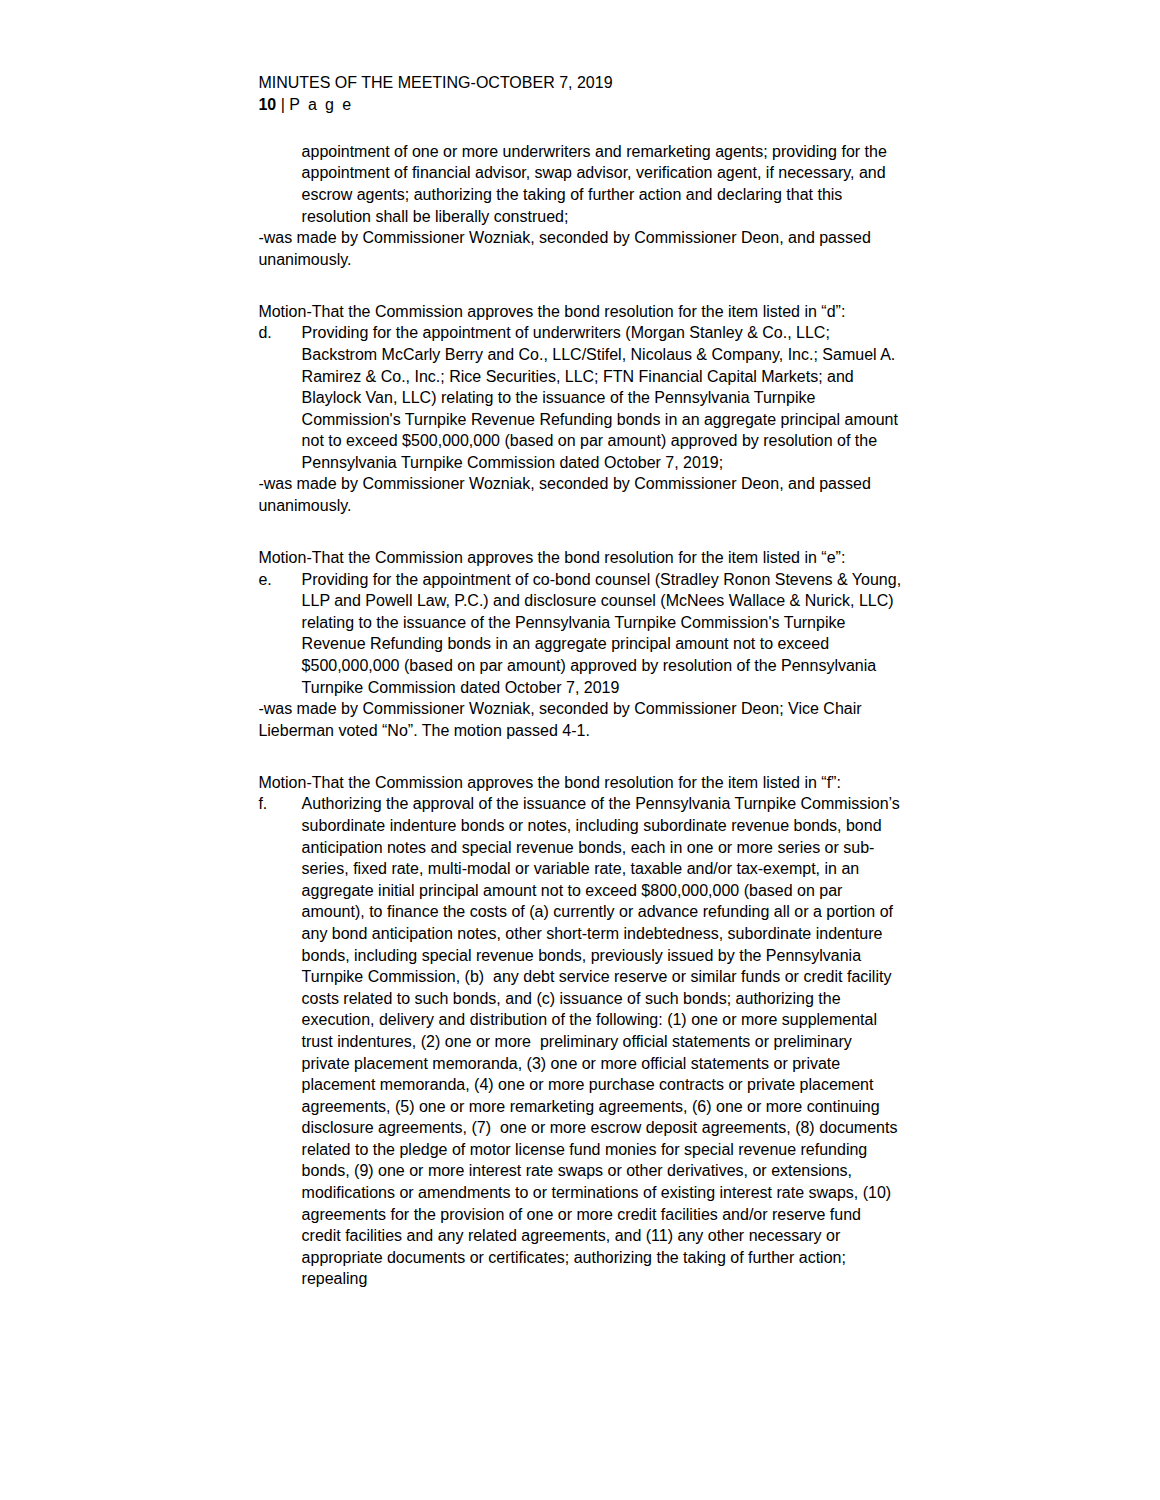MINUTES OF THE MEETING-OCTOBER 7, 2019
10 | P a g e
appointment of one or more underwriters and remarketing agents; providing for the appointment of financial advisor, swap advisor, verification agent, if necessary, and escrow agents; authorizing the taking of further action and declaring that this resolution shall be liberally construed;
-was made by Commissioner Wozniak, seconded by Commissioner Deon, and passed unanimously.
Motion-That the Commission approves the bond resolution for the item listed in “d”:
d. Providing for the appointment of underwriters (Morgan Stanley & Co., LLC; Backstrom McCarly Berry and Co., LLC/Stifel, Nicolaus & Company, Inc.; Samuel A. Ramirez & Co., Inc.; Rice Securities, LLC; FTN Financial Capital Markets; and Blaylock Van, LLC) relating to the issuance of the Pennsylvania Turnpike Commission's Turnpike Revenue Refunding bonds in an aggregate principal amount not to exceed $500,000,000 (based on par amount) approved by resolution of the Pennsylvania Turnpike Commission dated October 7, 2019;
-was made by Commissioner Wozniak, seconded by Commissioner Deon, and passed unanimously.
Motion-That the Commission approves the bond resolution for the item listed in “e”:
e. Providing for the appointment of co-bond counsel (Stradley Ronon Stevens & Young, LLP and Powell Law, P.C.) and disclosure counsel (McNees Wallace & Nurick, LLC) relating to the issuance of the Pennsylvania Turnpike Commission's Turnpike Revenue Refunding bonds in an aggregate principal amount not to exceed $500,000,000 (based on par amount) approved by resolution of the Pennsylvania Turnpike Commission dated October 7, 2019
-was made by Commissioner Wozniak, seconded by Commissioner Deon; Vice Chair Lieberman voted “No”. The motion passed 4-1.
Motion-That the Commission approves the bond resolution for the item listed in “f”:
f. Authorizing the approval of the issuance of the Pennsylvania Turnpike Commission’s subordinate indenture bonds or notes, including subordinate revenue bonds, bond anticipation notes and special revenue bonds, each in one or more series or sub-series, fixed rate, multi-modal or variable rate, taxable and/or tax-exempt, in an aggregate initial principal amount not to exceed $800,000,000 (based on par amount), to finance the costs of (a) currently or advance refunding all or a portion of any bond anticipation notes, other short-term indebtedness, subordinate indenture bonds, including special revenue bonds, previously issued by the Pennsylvania Turnpike Commission, (b) any debt service reserve or similar funds or credit facility costs related to such bonds, and (c) issuance of such bonds; authorizing the execution, delivery and distribution of the following: (1) one or more supplemental trust indentures, (2) one or more preliminary official statements or preliminary private placement memoranda, (3) one or more official statements or private placement memoranda, (4) one or more purchase contracts or private placement agreements, (5) one or more remarketing agreements, (6) one or more continuing disclosure agreements, (7) one or more escrow deposit agreements, (8) documents related to the pledge of motor license fund monies for special revenue refunding bonds, (9) one or more interest rate swaps or other derivatives, or extensions, modifications or amendments to or terminations of existing interest rate swaps, (10) agreements for the provision of one or more credit facilities and/or reserve fund credit facilities and any related agreements, and (11) any other necessary or appropriate documents or certificates; authorizing the taking of further action; repealing